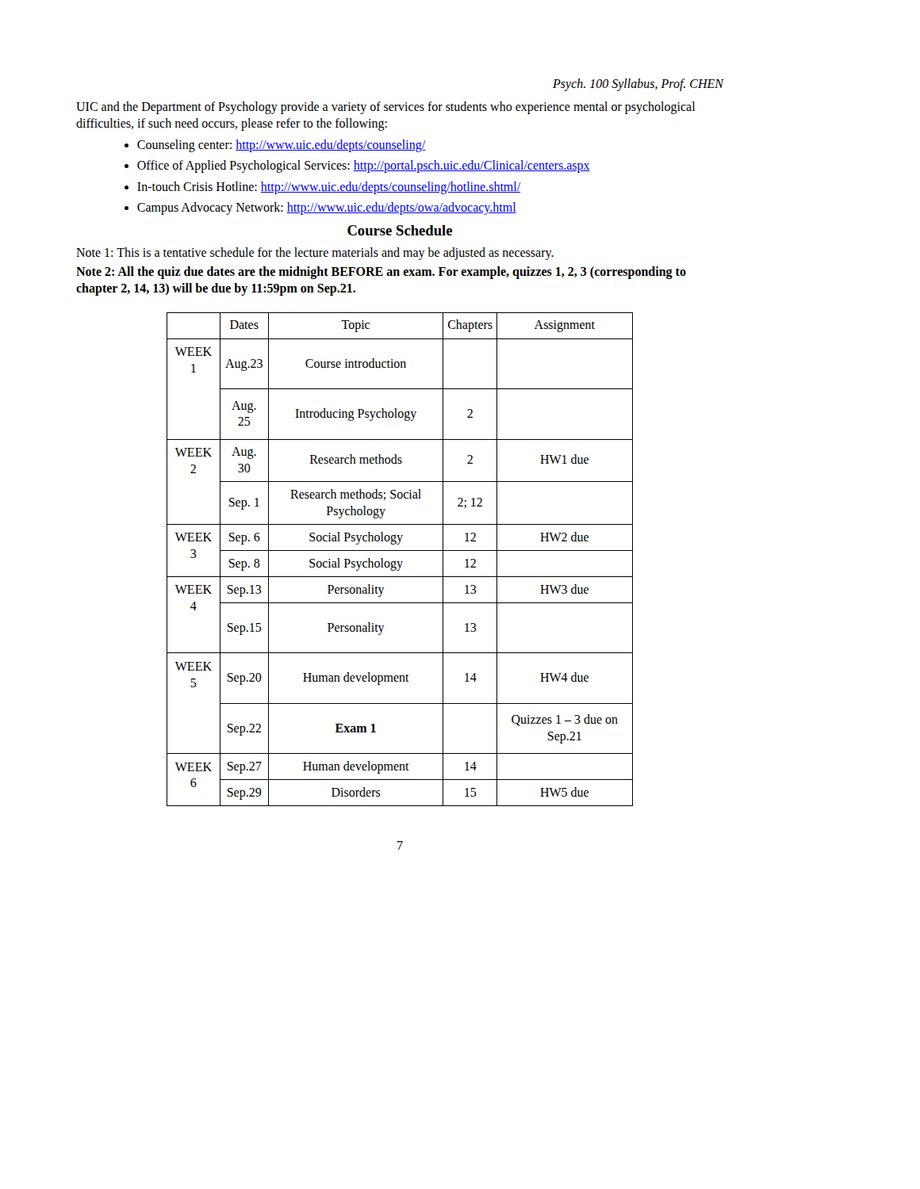Psych. 100 Syllabus, Prof. CHEN
UIC and the Department of Psychology provide a variety of services for students who experience mental or psychological difficulties, if such need occurs, please refer to the following:
Counseling center: http://www.uic.edu/depts/counseling/
Office of Applied Psychological Services: http://portal.psch.uic.edu/Clinical/centers.aspx
In-touch Crisis Hotline: http://www.uic.edu/depts/counseling/hotline.shtml/
Campus Advocacy Network: http://www.uic.edu/depts/owa/advocacy.html
Course Schedule
Note 1: This is a tentative schedule for the lecture materials and may be adjusted as necessary.
Note 2: All the quiz due dates are the midnight BEFORE an exam. For example, quizzes 1, 2, 3 (corresponding to chapter 2, 14, 13) will be due by 11:59pm on Sep.21.
| | Dates | Topic | Chapters | Assignment |
| --- | --- | --- | --- | --- |
| WEEK 1 | Aug.23 | Course introduction | | |
| Aug. 25 | Introducing Psychology | 2 | |
| WEEK 2 | Aug. 30 | Research methods | 2 | HW1 due |
| Sep. 1 | Research methods; Social Psychology | 2; 12 | |
| WEEK 3 | Sep. 6 | Social Psychology | 12 | HW2 due |
| Sep. 8 | Social Psychology | 12 | |
| WEEK 4 | Sep.13 | Personality | 13 | HW3 due |
| Sep.15 | Personality | 13 | |
| WEEK 5 | Sep.20 | Human development | 14 | HW4 due |
| Sep.22 | Exam 1 | | Quizzes 1 – 3 due on Sep.21 |
| WEEK 6 | Sep.27 | Human development | 14 | |
| Sep.29 | Disorders | 15 | HW5 due |
7